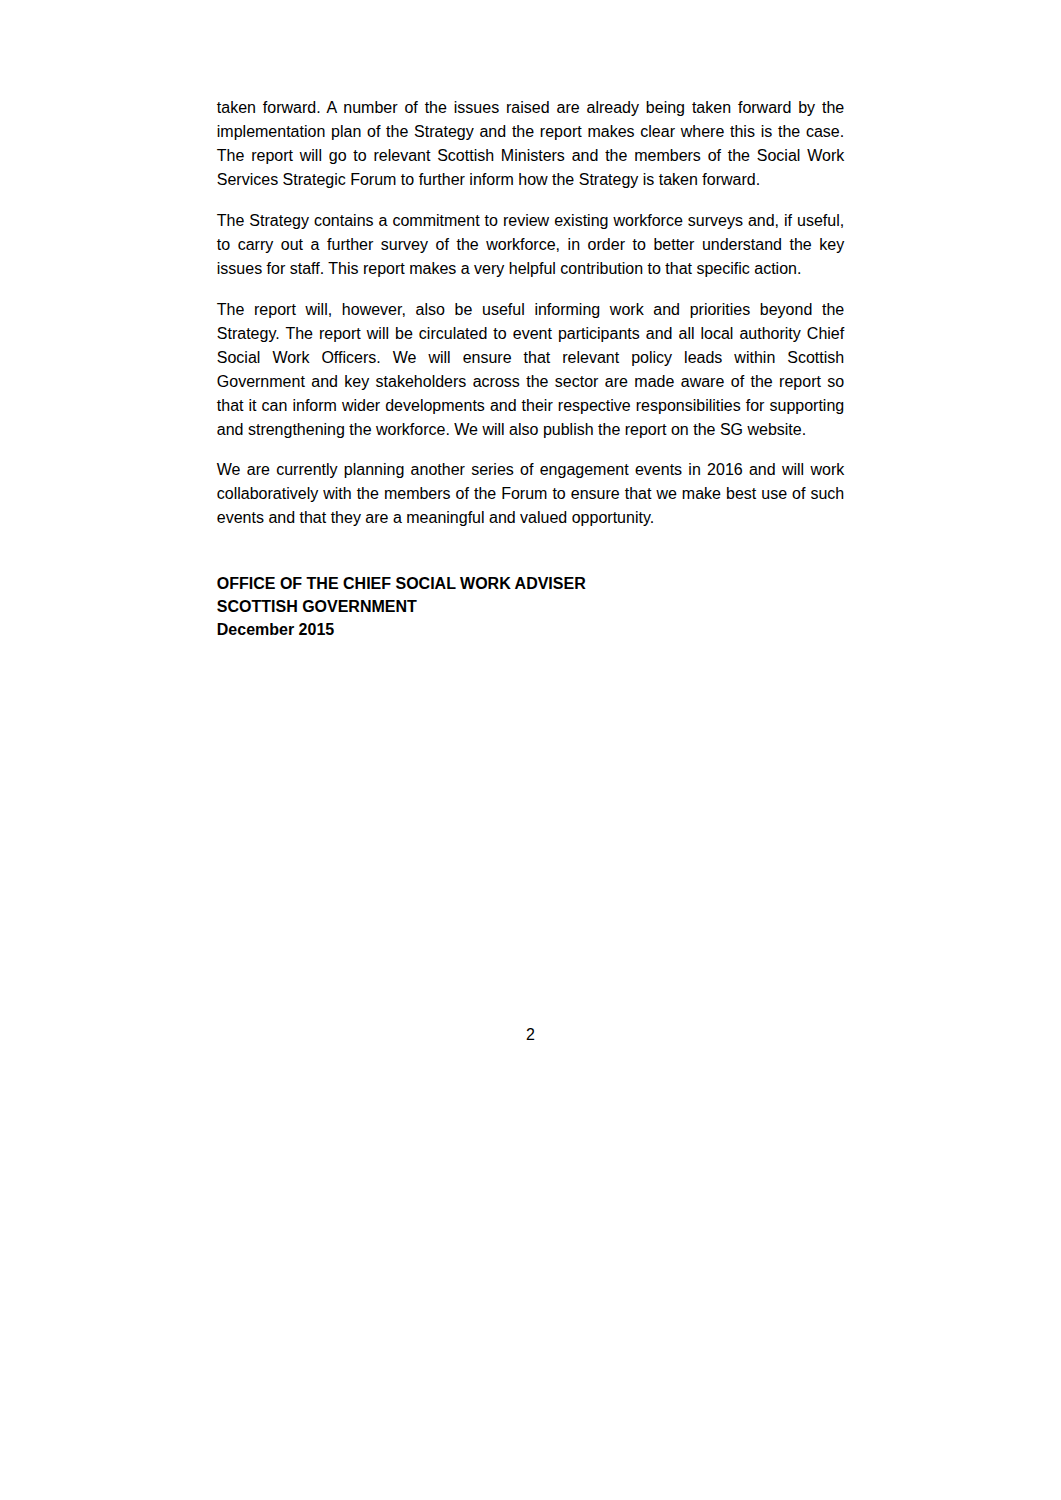taken forward. A number of the issues raised are already being taken forward by the implementation plan of the Strategy and the report makes clear where this is the case. The report will go to relevant Scottish Ministers and the members of the Social Work Services Strategic Forum to further inform how the Strategy is taken forward.
The Strategy contains a commitment to review existing workforce surveys and, if useful, to carry out a further survey of the workforce, in order to better understand the key issues for staff. This report makes a very helpful contribution to that specific action.
The report will, however, also be useful informing work and priorities beyond the Strategy. The report will be circulated to event participants and all local authority Chief Social Work Officers. We will ensure that relevant policy leads within Scottish Government and key stakeholders across the sector are made aware of the report so that it can inform wider developments and their respective responsibilities for supporting and strengthening the workforce. We will also publish the report on the SG website.
We are currently planning another series of engagement events in 2016 and will work collaboratively with the members of the Forum to ensure that we make best use of such events and that they are a meaningful and valued opportunity.
OFFICE OF THE CHIEF SOCIAL WORK ADVISER
SCOTTISH GOVERNMENT
December 2015
2